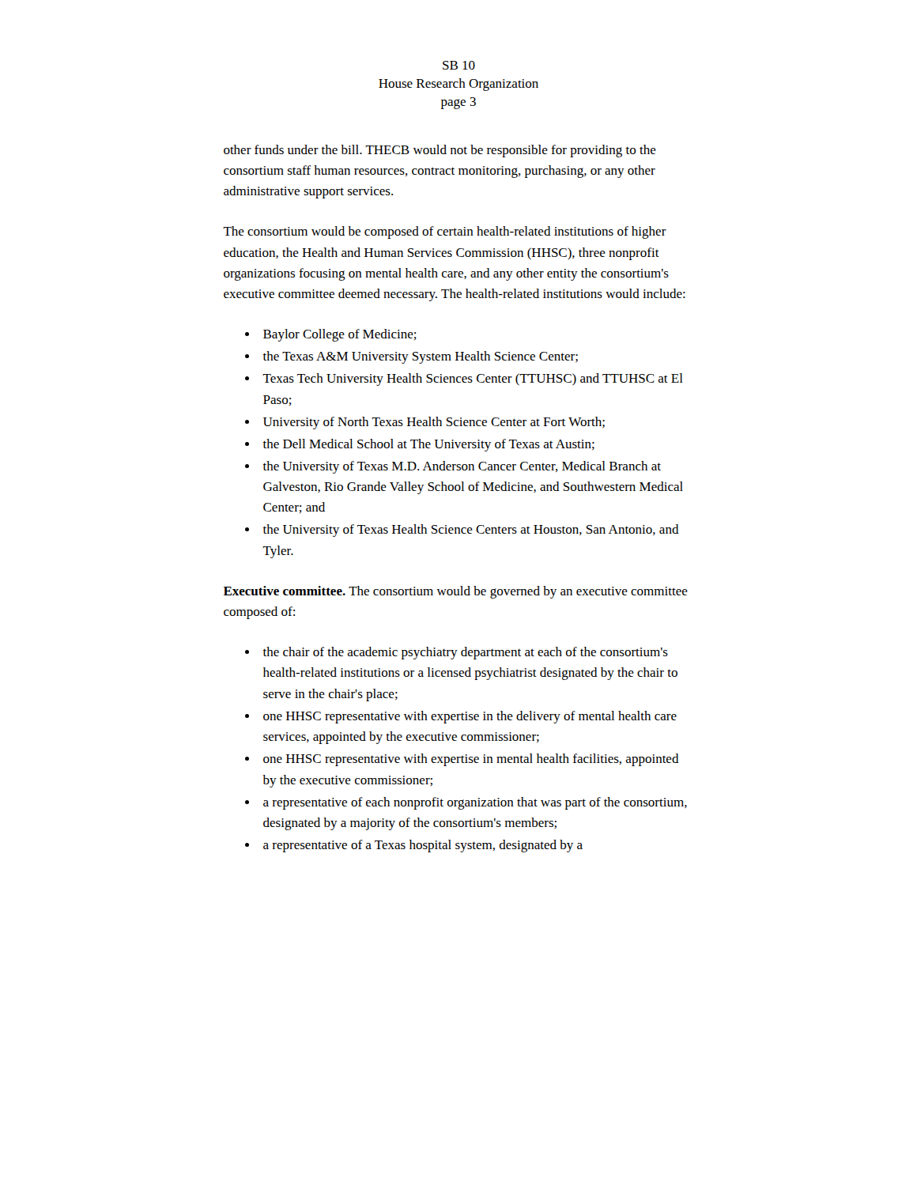SB 10 House Research Organization page 3
other funds under the bill. THECB would not be responsible for providing to the consortium staff human resources, contract monitoring, purchasing, or any other administrative support services.
The consortium would be composed of certain health-related institutions of higher education, the Health and Human Services Commission (HHSC), three nonprofit organizations focusing on mental health care, and any other entity the consortium's executive committee deemed necessary. The health-related institutions would include:
Baylor College of Medicine;
the Texas A&M University System Health Science Center;
Texas Tech University Health Sciences Center (TTUHSC) and TTUHSC at El Paso;
University of North Texas Health Science Center at Fort Worth;
the Dell Medical School at The University of Texas at Austin;
the University of Texas M.D. Anderson Cancer Center, Medical Branch at Galveston, Rio Grande Valley School of Medicine, and Southwestern Medical Center; and
the University of Texas Health Science Centers at Houston, San Antonio, and Tyler.
Executive committee. The consortium would be governed by an executive committee composed of:
the chair of the academic psychiatry department at each of the consortium's health-related institutions or a licensed psychiatrist designated by the chair to serve in the chair's place;
one HHSC representative with expertise in the delivery of mental health care services, appointed by the executive commissioner;
one HHSC representative with expertise in mental health facilities, appointed by the executive commissioner;
a representative of each nonprofit organization that was part of the consortium, designated by a majority of the consortium's members;
a representative of a Texas hospital system, designated by a